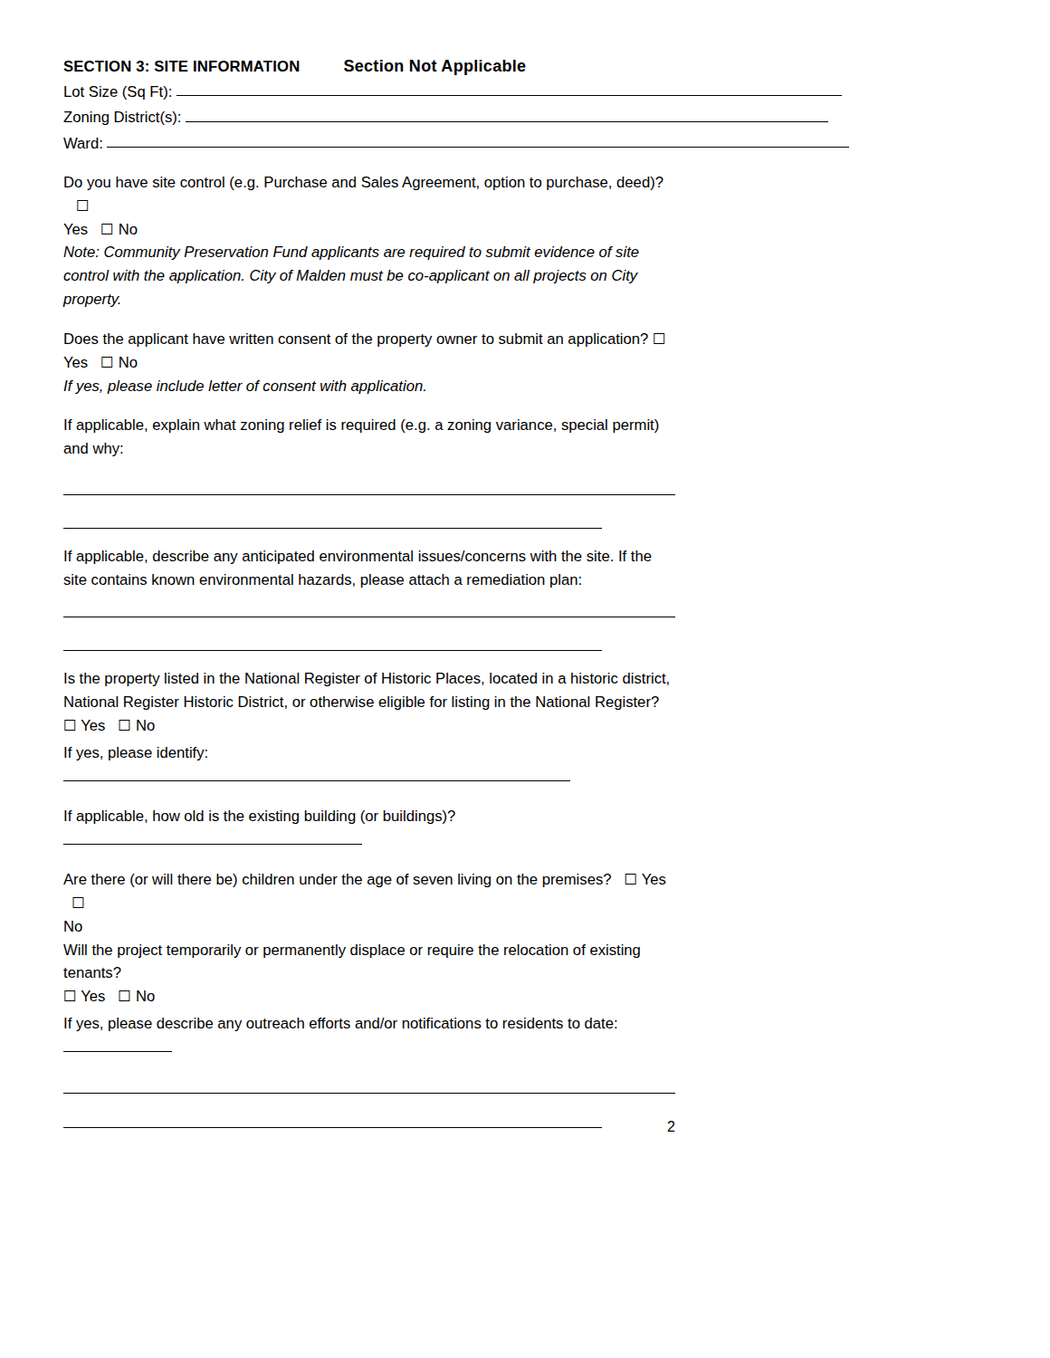SECTION 3: SITE INFORMATION
Section Not Applicable
Lot Size (Sq Ft):
Zoning District(s):
Ward:
Do you have site control (e.g. Purchase and Sales Agreement, option to purchase, deed)? ☐
Yes ☐ No
Note: Community Preservation Fund applicants are required to submit evidence of site control with the application. City of Malden must be co-applicant on all projects on City property.
Does the applicant have written consent of the property owner to submit an application? ☐
Yes ☐ No
If yes, please include letter of consent with application.
If applicable, explain what zoning relief is required (e.g. a zoning variance, special permit) and why:
If applicable, describe any anticipated environmental issues/concerns with the site. If the site contains known environmental hazards, please attach a remediation plan:
Is the property listed in the National Register of Historic Places, located in a historic district, National Register Historic District, or otherwise eligible for listing in the National Register?
☐ Yes ☐ No
If yes, please identify:
If applicable, how old is the existing building (or buildings)?
Are there (or will there be) children under the age of seven living on the premises? ☐ Yes ☐
No
Will the project temporarily or permanently displace or require the relocation of existing tenants?
☐ Yes ☐ No
If yes, please describe any outreach efforts and/or notifications to residents to date:
2